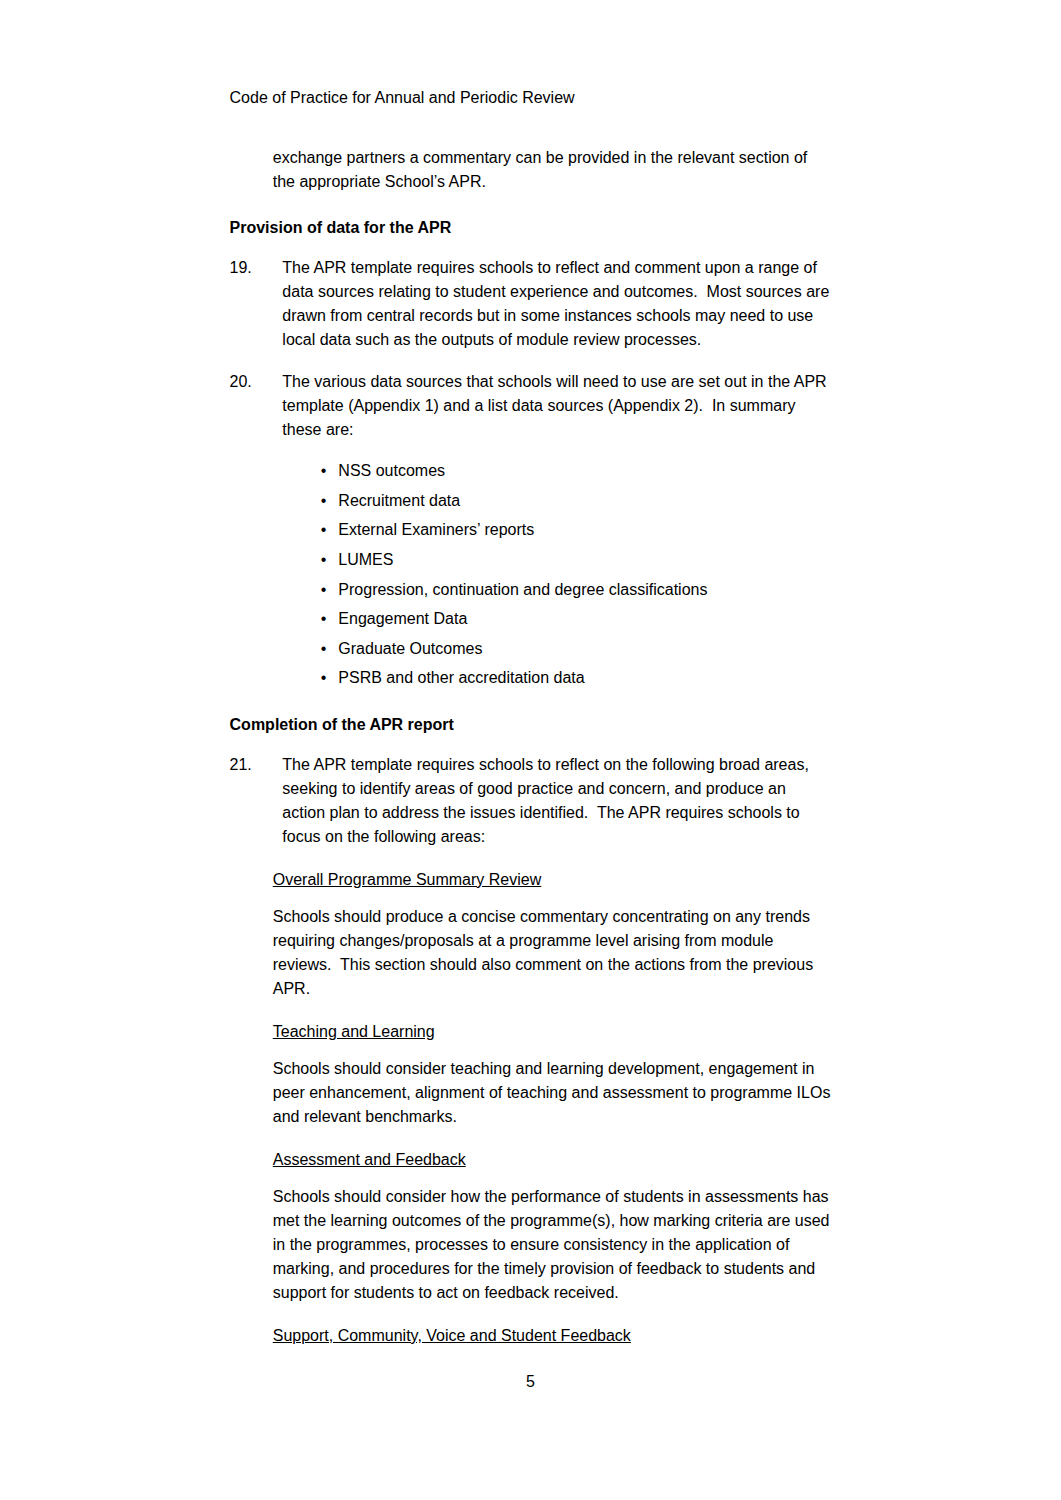Code of Practice for Annual and Periodic Review
exchange partners a commentary can be provided in the relevant section of the appropriate School’s APR.
Provision of data for the APR
19.
The APR template requires schools to reflect and comment upon a range of data sources relating to student experience and outcomes. Most sources are drawn from central records but in some instances schools may need to use local data such as the outputs of module review processes.
20.
The various data sources that schools will need to use are set out in the APR template (Appendix 1) and a list data sources (Appendix 2). In summary these are:
NSS outcomes
Recruitment data
External Examiners’ reports
LUMES
Progression, continuation and degree classifications
Engagement Data
Graduate Outcomes
PSRB and other accreditation data
Completion of the APR report
21.
The APR template requires schools to reflect on the following broad areas, seeking to identify areas of good practice and concern, and produce an action plan to address the issues identified. The APR requires schools to focus on the following areas:
Overall Programme Summary Review
Schools should produce a concise commentary concentrating on any trends requiring changes/proposals at a programme level arising from module reviews. This section should also comment on the actions from the previous APR.
Teaching and Learning
Schools should consider teaching and learning development, engagement in peer enhancement, alignment of teaching and assessment to programme ILOs and relevant benchmarks.
Assessment and Feedback
Schools should consider how the performance of students in assessments has met the learning outcomes of the programme(s), how marking criteria are used in the programmes, processes to ensure consistency in the application of marking, and procedures for the timely provision of feedback to students and support for students to act on feedback received.
Support, Community, Voice and Student Feedback
5